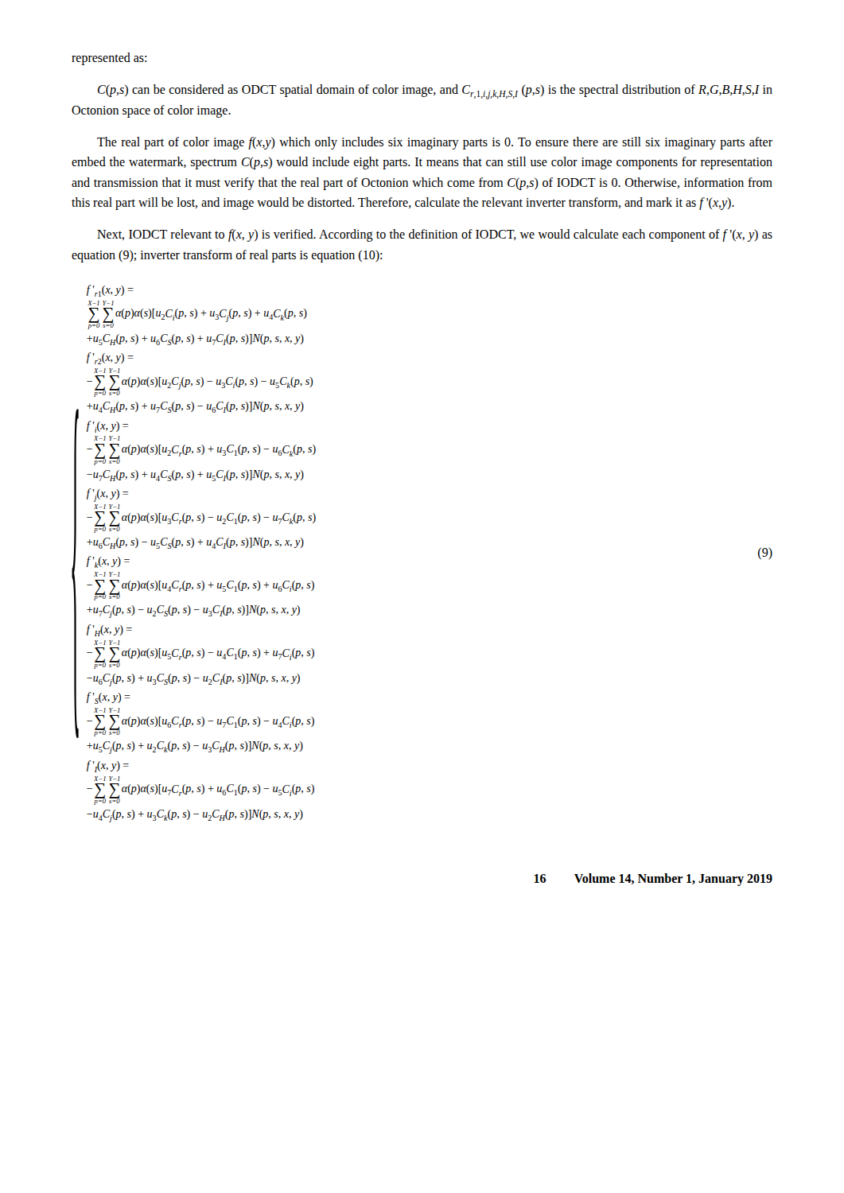represented as:
C(p,s) can be considered as ODCT spatial domain of color image, and Cr,1,i,j,k,H,S,I (p,s) is the spectral distribution of R,G,B,H,S,I in Octonion space of color image.
The real part of color image f(x,y) which only includes six imaginary parts is 0. To ensure there are still six imaginary parts after embed the watermark, spectrum C(p,s) would include eight parts. It means that can still use color image components for representation and transmission that it must verify that the real part of Octonion which come from C(p,s) of IODCT is 0. Otherwise, information from this real part will be lost, and image would be distorted. Therefore, calculate the relevant inverter transform, and mark it as f '(x,y).
Next, IODCT relevant to f(x, y) is verified. According to the definition of IODCT, we would calculate each component of f '(x, y) as equation (9); inverter transform of real parts is equation (10):
{
f 'r1(x, y) = X−1∑p=0 Y−1∑s=0 α(p)α(s)[u2Ci(p, s) + u3Cj(p, s) + u4Ck(p, s) +u5CH(p, s) + u6CS(p, s) + u7CI(p, s)]N(p, s, x, y) f 'r2(x, y) = −X−1∑p=0 Y−1∑s=0 α(p)α(s)[u2Cj(p, s) − u3Ci(p, s) − u5Ck(p, s) +u4CH(p, s) + u7CS(p, s) − u6CI(p, s)]N(p, s, x, y) f 'i(x, y) = −X−1∑p=0 Y−1∑s=0 α(p)α(s)[u2Cr(p, s) + u3C1(p, s) − u6Ck(p, s) −u7CH(p, s) + u4CS(p, s) + u5CI(p, s)]N(p, s, x, y) f 'j(x, y) = −X−1∑p=0 Y−1∑s=0 α(p)α(s)[u3Cr(p, s) − u2C1(p, s) − u7Ck(p, s) +u6CH(p, s) − u5CS(p, s) + u4CI(p, s)]N(p, s, x, y) f 'k(x, y) = −X−1∑p=0 Y−1∑s=0 α(p)α(s)[u4Cr(p, s) + u5C1(p, s) + u6Ci(p, s) +u7Cj(p, s) − u2CS(p, s) − u3CI(p, s)]N(p, s, x, y) f 'H(x, y) = −X−1∑p=0 Y−1∑s=0 α(p)α(s)[u5Cr(p, s) − u4C1(p, s) + u7Ci(p, s) −u6Cj(p, s) + u3CS(p, s) − u2CI(p, s)]N(p, s, x, y) f 'S(x, y) = −X−1∑p=0 Y−1∑s=0 α(p)α(s)[u6Cr(p, s) − u7C1(p, s) − u4Ci(p, s) +u5Cj(p, s) + u2Ck(p, s) − u3CH(p, s)]N(p, s, x, y) f 'I(x, y) = −X−1∑p=0 Y−1∑s=0 α(p)α(s)[u7Cr(p, s) + u6C1(p, s) − u5Ci(p, s) −u4Cj(p, s) + u3Ck(p, s) − u2CH(p, s)]N(p, s, x, y)
(9)
16 Volume 14, Number 1, January 2019